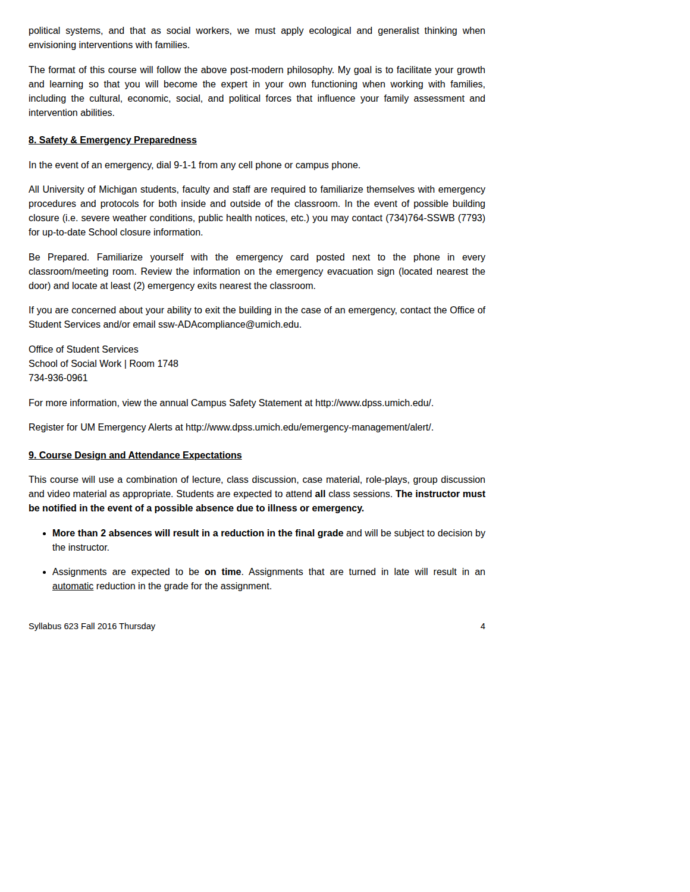political systems, and that as social workers, we must apply ecological and generalist thinking when envisioning interventions with families.
The format of this course will follow the above post-modern philosophy. My goal is to facilitate your growth and learning so that you will become the expert in your own functioning when working with families, including the cultural, economic, social, and political forces that influence your family assessment and intervention abilities.
8. Safety & Emergency Preparedness
In the event of an emergency, dial 9-1-1 from any cell phone or campus phone.
All University of Michigan students, faculty and staff are required to familiarize themselves with emergency procedures and protocols for both inside and outside of the classroom. In the event of possible building closure (i.e. severe weather conditions, public health notices, etc.) you may contact (734)764-SSWB (7793) for up-to-date School closure information.
Be Prepared. Familiarize yourself with the emergency card posted next to the phone in every classroom/meeting room. Review the information on the emergency evacuation sign (located nearest the door) and locate at least (2) emergency exits nearest the classroom.
If you are concerned about your ability to exit the building in the case of an emergency, contact the Office of Student Services and/or email ssw-ADAcompliance@umich.edu.
Office of Student Services
School of Social Work | Room 1748
734-936-0961
For more information, view the annual Campus Safety Statement at http://www.dpss.umich.edu/.
Register for UM Emergency Alerts at http://www.dpss.umich.edu/emergency-management/alert/.
9. Course Design and Attendance Expectations
This course will use a combination of lecture, class discussion, case material, role-plays, group discussion and video material as appropriate. Students are expected to attend all class sessions. The instructor must be notified in the event of a possible absence due to illness or emergency.
More than 2 absences will result in a reduction in the final grade and will be subject to decision by the instructor.
Assignments are expected to be on time. Assignments that are turned in late will result in an automatic reduction in the grade for the assignment.
Syllabus 623 Fall 2016 Thursday 4